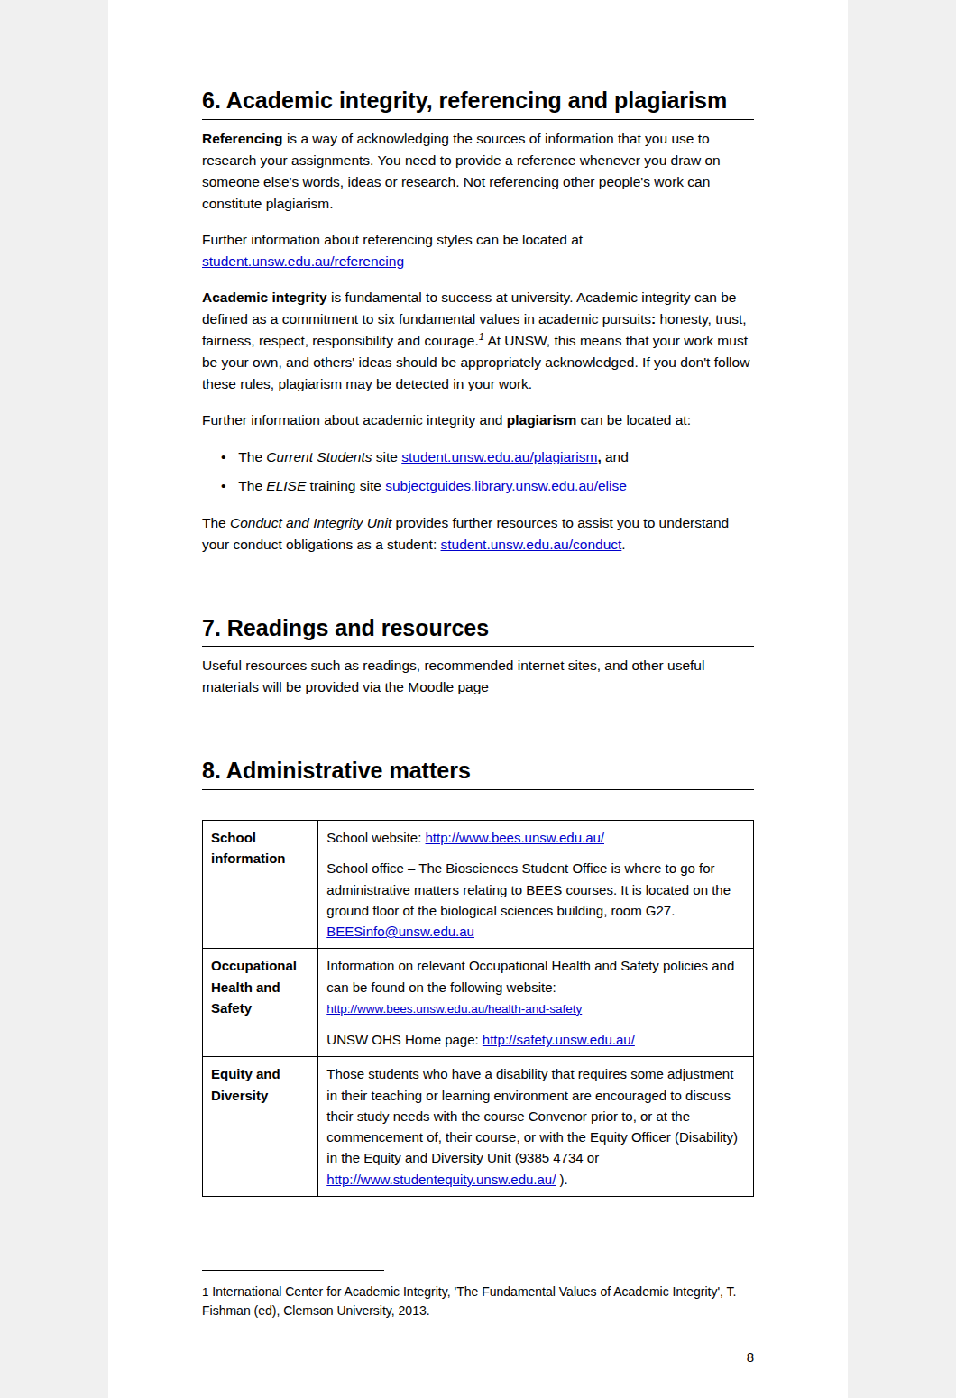6. Academic integrity, referencing and plagiarism
Referencing is a way of acknowledging the sources of information that you use to research your assignments. You need to provide a reference whenever you draw on someone else's words, ideas or research. Not referencing other people's work can constitute plagiarism.
Further information about referencing styles can be located at student.unsw.edu.au/referencing
Academic integrity is fundamental to success at university. Academic integrity can be defined as a commitment to six fundamental values in academic pursuits: honesty, trust, fairness, respect, responsibility and courage.1 At UNSW, this means that your work must be your own, and others' ideas should be appropriately acknowledged. If you don't follow these rules, plagiarism may be detected in your work.
Further information about academic integrity and plagiarism can be located at:
The Current Students site student.unsw.edu.au/plagiarism, and
The ELISE training site subjectguides.library.unsw.edu.au/elise
The Conduct and Integrity Unit provides further resources to assist you to understand your conduct obligations as a student: student.unsw.edu.au/conduct.
7. Readings and resources
Useful resources such as readings, recommended internet sites, and other useful materials will be provided via the Moodle page
8. Administrative matters
| School information | School website: http://www.bees.unsw.edu.au/ School office – The Biosciences Student Office is where to go for administrative matters relating to BEES courses. It is located on the ground floor of the biological sciences building, room G27. BEESinfo@unsw.edu.au |
| Occupational Health and Safety | Information on relevant Occupational Health and Safety policies and can be found on the following website: http://www.bees.unsw.edu.au/health-and-safety UNSW OHS Home page: http://safety.unsw.edu.au/ |
| Equity and Diversity | Those students who have a disability that requires some adjustment in their teaching or learning environment are encouraged to discuss their study needs with the course Convenor prior to, or at the commencement of, their course, or with the Equity Officer (Disability) in the Equity and Diversity Unit (9385 4734 or http://www.studentequity.unsw.edu.au/ ). |
1 International Center for Academic Integrity, 'The Fundamental Values of Academic Integrity', T. Fishman (ed), Clemson University, 2013.
8